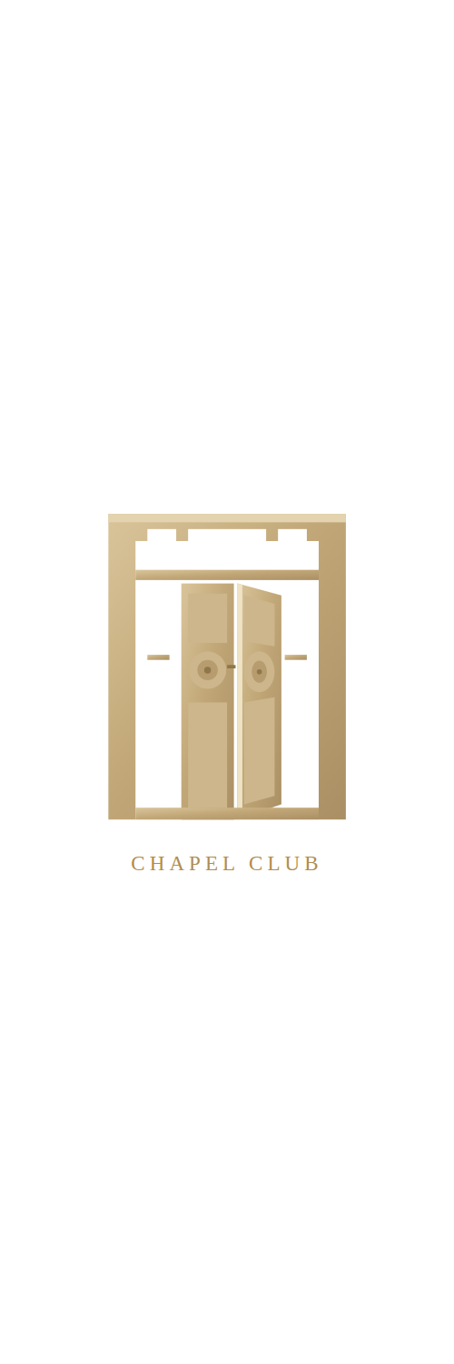Chapel Club